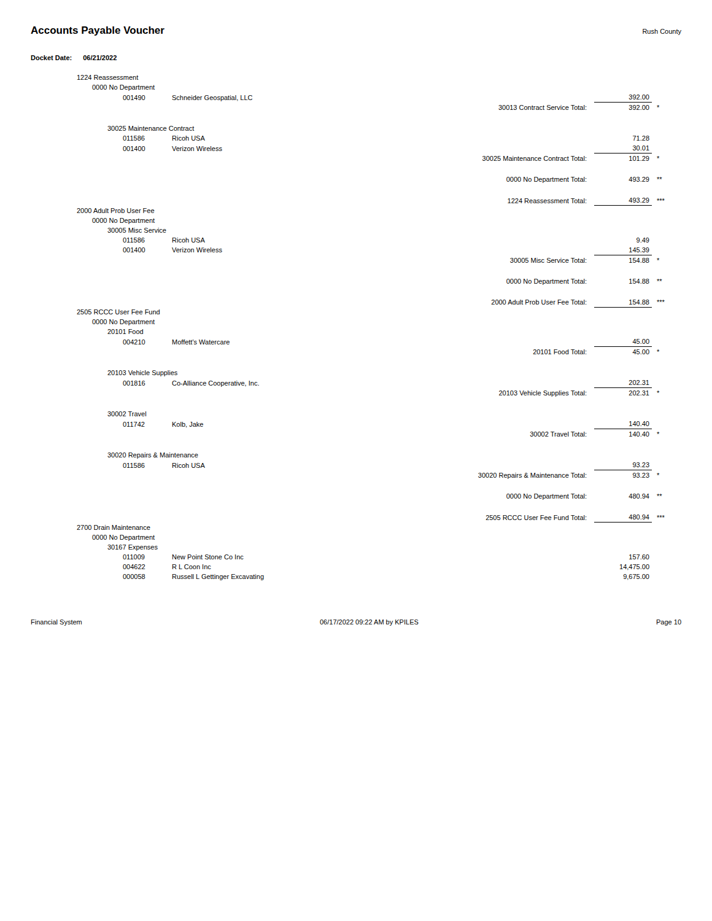Accounts Payable Voucher
Rush County
Docket Date: 06/21/2022
| 1224 Reassessment | | |
| 0000 No Department | | |
| 001490 | Schneider Geospatial, LLC | 392.00 | |
| 30013 Contract Service Total: | 392.00 | * |
| 30025 Maintenance Contract | | |
| 011586 | Ricoh USA | 71.28 | |
| 001400 | Verizon Wireless | 30.01 | |
| 30025 Maintenance Contract Total: | 101.29 | * |
| 0000 No Department Total: | 493.29 | ** |
| 1224 Reassessment Total: | 493.29 | *** |
| 2000 Adult Prob User Fee | | |
| 0000 No Department | | |
| 30005 Misc Service | | |
| 011586 | Ricoh USA | 9.49 | |
| 001400 | Verizon Wireless | 145.39 | |
| 30005 Misc Service Total: | 154.88 | * |
| 0000 No Department Total: | 154.88 | ** |
| 2000 Adult Prob User Fee Total: | 154.88 | *** |
| 2505 RCCC User Fee Fund | | |
| 0000 No Department | | |
| 20101 Food | | |
| 004210 | Moffett's Watercare | 45.00 | |
| 20101 Food Total: | 45.00 | * |
| 20103 Vehicle Supplies | | |
| 001816 | Co-Alliance Cooperative, Inc. | 202.31 | |
| 20103 Vehicle Supplies Total: | 202.31 | * |
| 30002 Travel | | |
| 011742 | Kolb, Jake | 140.40 | |
| 30002 Travel Total: | 140.40 | * |
| 30020 Repairs & Maintenance | | |
| 011586 | Ricoh USA | 93.23 | |
| 30020 Repairs & Maintenance Total: | 93.23 | * |
| 0000 No Department Total: | 480.94 | ** |
| 2505 RCCC User Fee Fund Total: | 480.94 | *** |
| 2700 Drain Maintenance | | |
| 0000 No Department | | |
| 30167 Expenses | | |
| 011009 | New Point Stone Co Inc | 157.60 | |
| 004622 | R L Coon Inc | 14,475.00 | |
| 000058 | Russell L Gettinger Excavating | 9,675.00 | |
Financial System
06/17/2022 09:22 AM by KPILES
Page 10